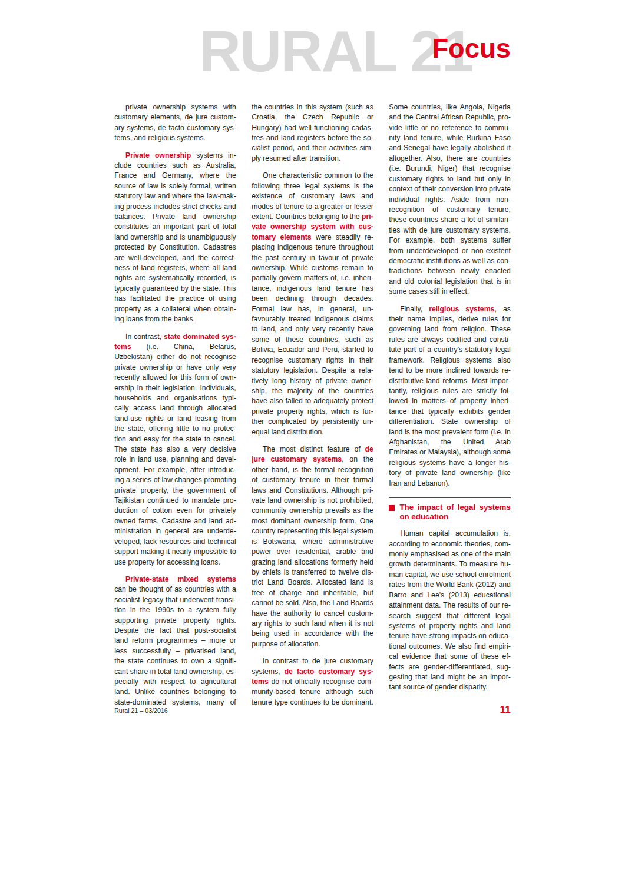RURAL 21
Focus
private ownership systems with customary elements, de jure customary systems, de facto customary systems, and religious systems.
Private ownership systems include countries such as Australia, France and Germany, where the source of law is solely formal, written statutory law and where the law-making process includes strict checks and balances. Private land ownership constitutes an important part of total land ownership and is unambiguously protected by Constitution. Cadastres are well-developed, and the correctness of land registers, where all land rights are systematically recorded, is typically guaranteed by the state. This has facilitated the practice of using property as a collateral when obtaining loans from the banks.
In contrast, state dominated systems (i.e. China, Belarus, Uzbekistan) either do not recognise private ownership or have only very recently allowed for this form of ownership in their legislation. Individuals, households and organisations typically access land through allocated land-use rights or land leasing from the state, offering little to no protection and easy for the state to cancel. The state has also a very decisive role in land use, planning and development. For example, after introducing a series of law changes promoting private property, the government of Tajikistan continued to mandate production of cotton even for privately owned farms. Cadastre and land administration in general are underdeveloped, lack resources and technical support making it nearly impossible to use property for accessing loans.
Private-state mixed systems can be thought of as countries with a socialist legacy that underwent transition in the 1990s to a system fully supporting private property rights. Despite the fact that post-socialist land reform programmes – more or less successfully – privatised land, the state continues to own a significant share in total land ownership, especially with respect to agricultural land. Unlike countries belonging to state-dominated systems, many of the countries in this system (such as Croatia, the Czech Republic or Hungary) had well-functioning cadastres and land registers before the socialist period, and their activities simply resumed after transition.
One characteristic common to the following three legal systems is the existence of customary laws and modes of tenure to a greater or lesser extent. Countries belonging to the private ownership system with customary elements were steadily replacing indigenous tenure throughout the past century in favour of private ownership. While customs remain to partially govern matters of, i.e. inheritance, indigenous land tenure has been declining through decades. Formal law has, in general, unfavourably treated indigenous claims to land, and only very recently have some of these countries, such as Bolivia, Ecuador and Peru, started to recognise customary rights in their statutory legislation. Despite a relatively long history of private ownership, the majority of the countries have also failed to adequately protect private property rights, which is further complicated by persistently unequal land distribution.
The most distinct feature of de jure customary systems, on the other hand, is the formal recognition of customary tenure in their formal laws and Constitutions. Although private land ownership is not prohibited, community ownership prevails as the most dominant ownership form. One country representing this legal system is Botswana, where administrative power over residential, arable and grazing land allocations formerly held by chiefs is transferred to twelve district Land Boards. Allocated land is free of charge and inheritable, but cannot be sold. Also, the Land Boards have the authority to cancel customary rights to such land when it is not being used in accordance with the purpose of allocation.
In contrast to de jure customary systems, de facto customary systems do not officially recognise community-based tenure although such tenure type continues to be dominant. Some countries, like Angola, Nigeria and the Central African Republic, provide little or no reference to community land tenure, while Burkina Faso and Senegal have legally abolished it altogether. Also, there are countries (i.e. Burundi, Niger) that recognise customary rights to land but only in context of their conversion into private individual rights. Aside from non-recognition of customary tenure, these countries share a lot of similarities with de jure customary systems. For example, both systems suffer from underdeveloped or non-existent democratic institutions as well as contradictions between newly enacted and old colonial legislation that is in some cases still in effect.
Finally, religious systems, as their name implies, derive rules for governing land from religion. These rules are always codified and constitute part of a country's statutory legal framework. Religious systems also tend to be more inclined towards redistributive land reforms. Most importantly, religious rules are strictly followed in matters of property inheritance that typically exhibits gender differentiation. State ownership of land is the most prevalent form (i.e. in Afghanistan, the United Arab Emirates or Malaysia), although some religious systems have a longer history of private land ownership (like Iran and Lebanon).
The impact of legal systems on education
Human capital accumulation is, according to economic theories, commonly emphasised as one of the main growth determinants. To measure human capital, we use school enrolment rates from the World Bank (2012) and Barro and Lee's (2013) educational attainment data. The results of our research suggest that different legal systems of property rights and land tenure have strong impacts on educational outcomes. We also find empirical evidence that some of these effects are gender-differentiated, suggesting that land might be an important source of gender disparity.
Rural 21 – 03/2016
11